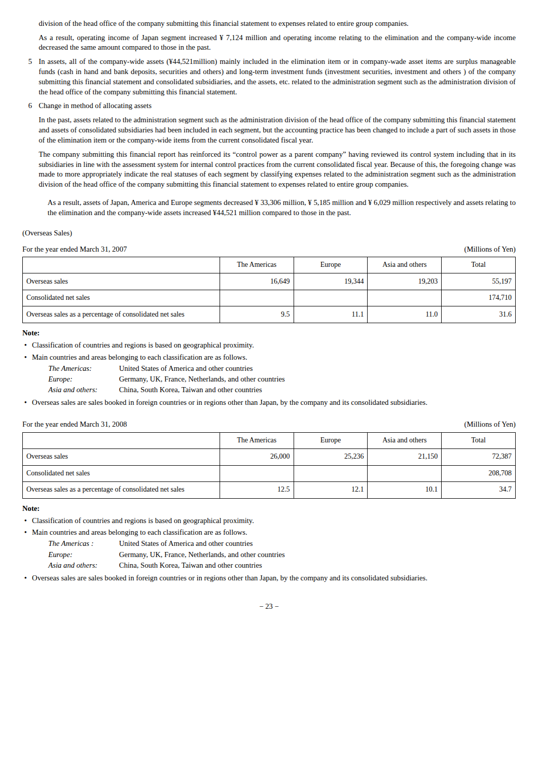division of the head office of the company submitting this financial statement to expenses related to entire group companies.
As a result, operating income of Japan segment increased ¥ 7,124 million and operating income relating to the elimination and the company-wide income decreased the same amount compared to those in the past.
5
In assets, all of the company-wide assets (¥44,521million) mainly included in the elimination item or in company-wade asset items are surplus manageable funds (cash in hand and bank deposits, securities and others) and long-term investment funds (investment securities, investment and others ) of the company submitting this financial statement and consolidated subsidiaries, and the assets, etc. related to the administration segment such as the administration division of the head office of the company submitting this financial statement.
6
Change in method of allocating assets
In the past, assets related to the administration segment such as the administration division of the head office of the company submitting this financial statement and assets of consolidated subsidiaries had been included in each segment, but the accounting practice has been changed to include a part of such assets in those of the elimination item or the company-wide items from the current consolidated fiscal year.
The company submitting this financial report has reinforced its “control power as a parent company” having reviewed its control system including that in its subsidiaries in line with the assessment system for internal control practices from the current consolidated fiscal year. Because of this, the foregoing change was made to more appropriately indicate the real statuses of each segment by classifying expenses related to the administration segment such as the administration division of the head office of the company submitting this financial statement to expenses related to entire group companies.
As a result, assets of Japan, America and Europe segments decreased ¥ 33,306 million, ¥ 5,185 million and ¥ 6,029 million respectively and assets relating to the elimination and the company-wide assets increased ¥44,521 million compared to those in the past.
(Overseas Sales)
For the year ended March 31, 2007 (Millions of Yen)
| | The Americas | Europe | Asia and others | Total |
| --- | --- | --- | --- | --- |
| Overseas sales | 16,649 | 19,344 | 19,203 | 55,197 |
| Consolidated net sales | | | | 174,710 |
| Overseas sales as a percentage of consolidated net sales | 9.5 | 11.1 | 11.0 | 31.6 |
Note:
Classification of countries and regions is based on geographical proximity.
Main countries and areas belonging to each classification are as follows.
The Americas: United States of America and other countries
Europe: Germany, UK, France, Netherlands, and other countries
Asia and others: China, South Korea, Taiwan and other countries
Overseas sales are sales booked in foreign countries or in regions other than Japan, by the company and its consolidated subsidiaries.
For the year ended March 31, 2008 (Millions of Yen)
| | The Americas | Europe | Asia and others | Total |
| --- | --- | --- | --- | --- |
| Overseas sales | 26,000 | 25,236 | 21,150 | 72,387 |
| Consolidated net sales | | | | 208,708 |
| Overseas sales as a percentage of consolidated net sales | 12.5 | 12.1 | 10.1 | 34.7 |
Note:
Classification of countries and regions is based on geographical proximity.
Main countries and areas belonging to each classification are as follows.
The Americas : United States of America and other countries
Europe: Germany, UK, France, Netherlands, and other countries
Asia and others: China, South Korea, Taiwan and other countries
Overseas sales are sales booked in foreign countries or in regions other than Japan, by the company and its consolidated subsidiaries.
− 23 −